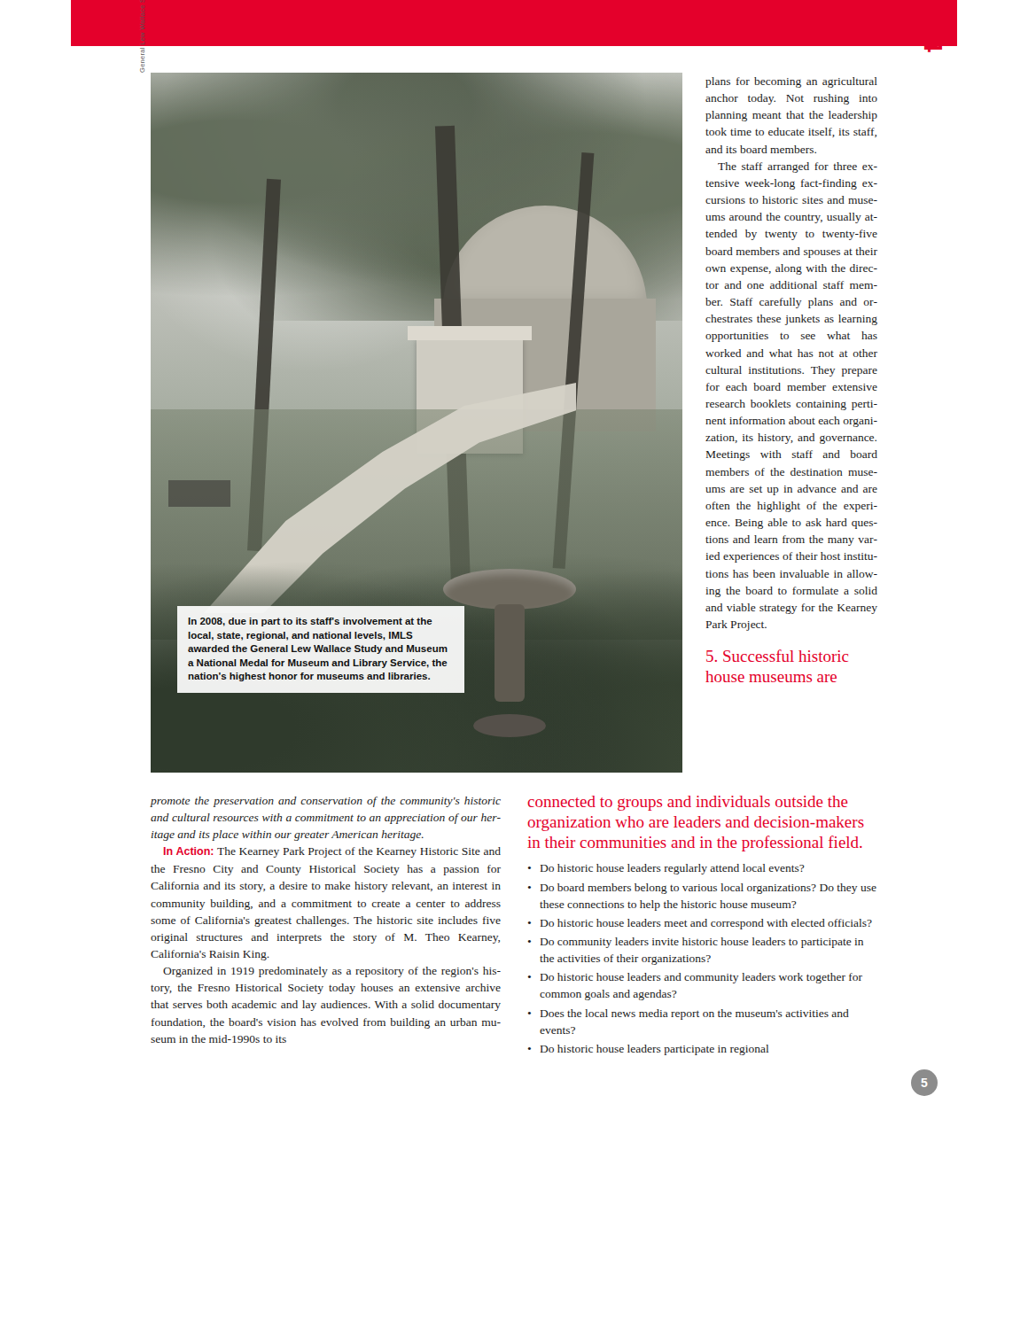TECHNICAL LEAFLET #244
General Lew Wallace Study and Museum
In 2008, due in part to its staff's involvement at the local, state, regional, and national levels, IMLS awarded the General Lew Wallace Study and Museum a National Medal for Museum and Library Service, the nation's highest honor for museums and libraries.
plans for becoming an agricultural anchor today. Not rushing into planning meant that the leadership took time to educate itself, its staff, and its board members.
The staff arranged for three extensive week-long fact-finding excursions to historic sites and museums around the country, usually attended by twenty to twenty-five board members and spouses at their own expense, along with the director and one additional staff member. Staff carefully plans and orchestrates these junkets as learning opportunities to see what has worked and what has not at other cultural institutions. They prepare for each board member extensive research booklets containing pertinent information about each organization, its history, and governance. Meetings with staff and board members of the destination museums are set up in advance and are often the highlight of the experience. Being able to ask hard questions and learn from the many varied experiences of their host institutions has been invaluable in allowing the board to formulate a solid and viable strategy for the Kearney Park Project.
5. Successful historic house museums are
promote the preservation and conservation of the community's historic and cultural resources with a commitment to an appreciation of our heritage and its place within our greater American heritage.
In Action: The Kearney Park Project of the Kearney Historic Site and the Fresno City and County Historical Society has a passion for California and its story, a desire to make history relevant, an interest in community building, and a commitment to create a center to address some of California's greatest challenges. The historic site includes five original structures and interprets the story of M. Theo Kearney, California's Raisin King.
Organized in 1919 predominately as a repository of the region's history, the Fresno Historical Society today houses an extensive archive that serves both academic and lay audiences. With a solid documentary foundation, the board's vision has evolved from building an urban museum in the mid-1990s to its
connected to groups and individuals outside the organization who are leaders and decision-makers in their communities and in the professional field.
Do historic house leaders regularly attend local events?
Do board members belong to various local organizations? Do they use these connections to help the historic house museum?
Do historic house leaders meet and correspond with elected officials?
Do community leaders invite historic house leaders to participate in the activities of their organizations?
Do historic house leaders and community leaders work together for common goals and agendas?
Does the local news media report on the museum's activities and events?
Do historic house leaders participate in regional
5